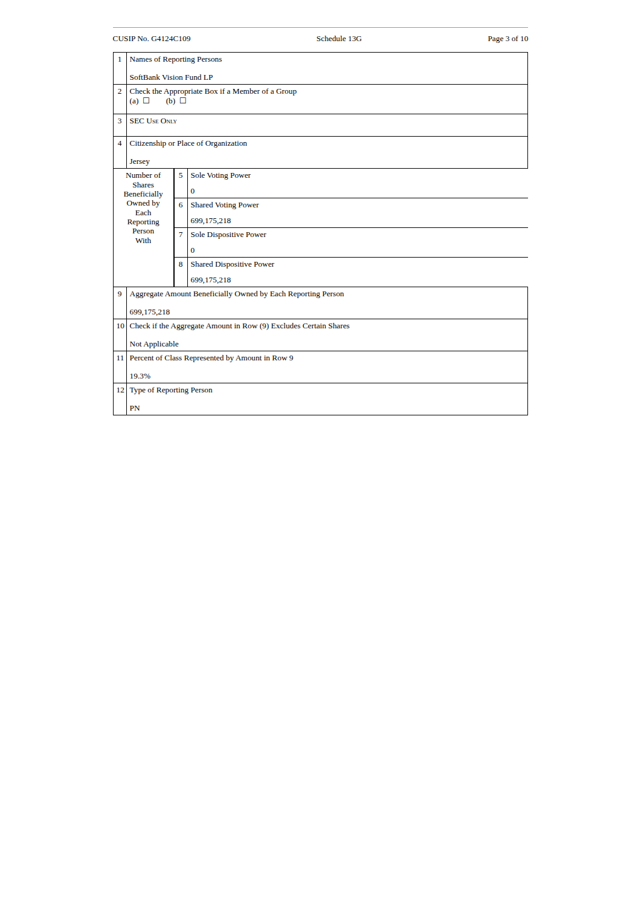CUSIP No. G4124C109
Schedule 13G
Page 3 of 10
| 1 | Names of Reporting Persons SoftBank Vision Fund LP |
| 2 | Check the Appropriate Box if a Member of a Group (a) ☐ (b) ☐ |
| 3 | SEC Use Only |
| 4 | Citizenship or Place of Organization Jersey |
| Number of Shares Beneficially Owned by Each Reporting Person With | / 5 / Sole Voting Power 0 / / 6 / Shared Voting Power 699,175,218 / / 7 / Sole Dispositive Power 0 / / 8 / Shared Dispositive Power 699,175,218 / |
| 9 | Aggregate Amount Beneficially Owned by Each Reporting Person 699,175,218 |
| 10 | Check if the Aggregate Amount in Row (9) Excludes Certain Shares Not Applicable |
| 11 | Percent of Class Represented by Amount in Row 9 19.3% |
| 12 | Type of Reporting Person PN |